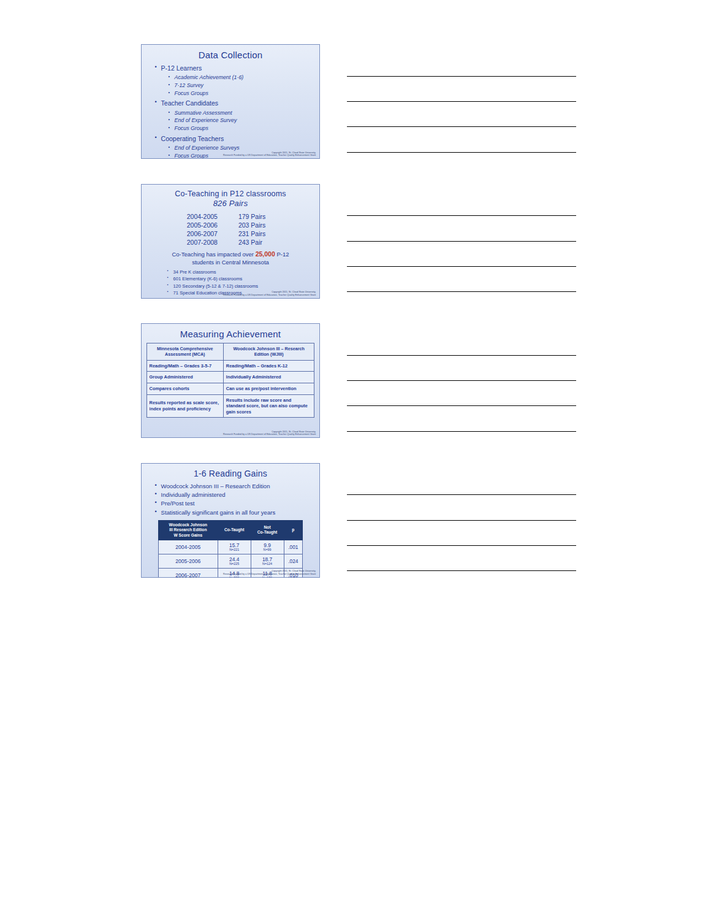Data Collection
P-12 Learners
Academic Achievement (1-6)
7-12 Survey
Focus Groups
Teacher Candidates
Summative Assessment
End of Experience Survey
Focus Groups
Cooperating Teachers
End of Experience Surveys
Focus Groups
Copyright 2011, St. Cloud State University,
Research Funded by a US Department of Education, Teacher Quality Enhancement Grant
Co-Teaching in P12 classrooms 826 Pairs
| 2004-2005 | 179 Pairs |
| 2005-2006 | 203 Pairs |
| 2006-2007 | 231 Pairs |
| 2007-2008 | 243 Pair |
Co-Teaching has impacted over 25,000 P-12
students in Central Minnesota
34 Pre K classrooms
601 Elementary (K-6) classrooms
120 Secondary (5-12 & 7-12) classrooms
71 Special Education classrooms
Copyright 2011, St. Cloud State University,
Research Funded by a US Department of Education, Teacher Quality Enhancement Grant
Measuring Achievement
| Minnesota Comprehensive Assessment (MCA) | Woodcock Johnson III – Research Edition (WJIII) |
| --- | --- |
| Reading/Math – Grades 3-5-7 | Reading/Math – Grades K-12 |
| Group Administered | Individually Administered |
| Compares cohorts | Can use as pre/post intervention |
| Results reported as scale score, index points and proficiency | Results include raw score and standard score, but can also compute gain scores |
Copyright 2011, St. Cloud State University,
Research Funded by a US Department of Education, Teacher Quality Enhancement Grant
1-6 Reading Gains
Woodcock Johnson III – Research Edition
Individually administered
Pre/Post test
Statistically significant gains in all four years
| Woodcock Johnson III Research Edition W Score Gains | Co-Taught | Not Co-Taught | p |
| --- | --- | --- | --- |
| 2004-2005 | 15.7 N=221 | 9.9 N=99 | .001 |
| 2005-2006 | 24.4 N=225 | 18.7 N=124 | .024 |
| 2006-2007 | 14.8 N=322 | 11.8 N=172 | .010 |
| 2007-2008 | 19.6 N=245 | 14.8 N=182 | .001 |
Copyright 2011, St. Cloud State University,
Research Funded by a US Department of Education, Teacher Quality Enhancement Grant